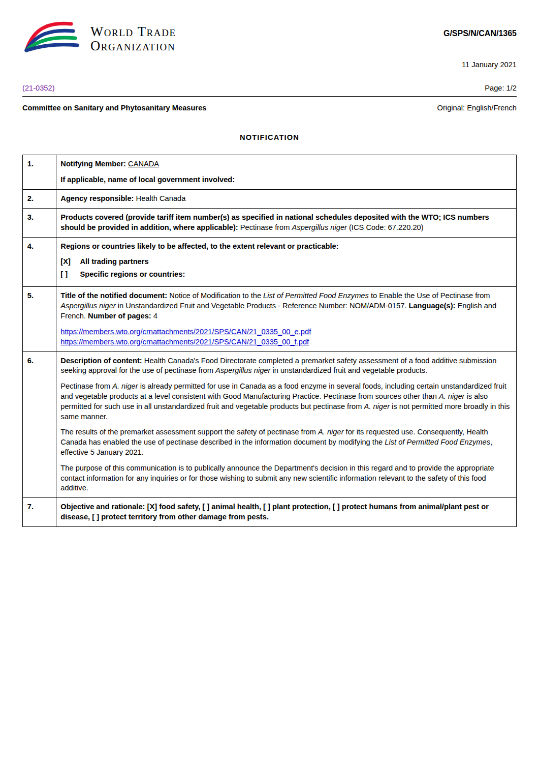World Trade
Organization
G/SPS/N/CAN/1365
11 January 2021
(21-0352) Page: 1/2
Committee on Sanitary and Phytosanitary Measures Original: English/French
NOTIFICATION
| 1. | Notifying Member: CANADA If applicable, name of local government involved: |
| 2. | Agency responsible: Health Canada |
| 3. | Products covered (provide tariff item number(s) as specified in national schedules deposited with the WTO; ICS numbers should be provided in addition, where applicable): Pectinase from Aspergillus niger (ICS Code: 67.220.20) |
| 4. | Regions or countries likely to be affected, to the extent relevant or practicable: [X] All trading partners [ ] Specific regions or countries: |
| 5. | Title of the notified document: Notice of Modification to the List of Permitted Food Enzymes to Enable the Use of Pectinase from Aspergillus niger in Unstandardized Fruit and Vegetable Products - Reference Number: NOM/ADM-0157. Language(s): English and French. Number of pages: 4 https://members.wto.org/crnattachments/2021/SPS/CAN/21_0335_00_e.pdf https://members.wto.org/crnattachments/2021/SPS/CAN/21_0335_00_f.pdf |
| 6. | Description of content: Health Canada's Food Directorate completed a premarket safety assessment of a food additive submission seeking approval for the use of pectinase from Aspergillus niger in unstandardized fruit and vegetable products. Pectinase from A. niger is already permitted for use in Canada as a food enzyme in several foods, including certain unstandardized fruit and vegetable products at a level consistent with Good Manufacturing Practice. Pectinase from sources other than A. niger is also permitted for such use in all unstandardized fruit and vegetable products but pectinase from A. niger is not permitted more broadly in this same manner. The results of the premarket assessment support the safety of pectinase from A. niger for its requested use. Consequently, Health Canada has enabled the use of pectinase described in the information document by modifying the List of Permitted Food Enzymes , effective 5 January 2021. The purpose of this communication is to publically announce the Department's decision in this regard and to provide the appropriate contact information for any inquiries or for those wishing to submit any new scientific information relevant to the safety of this food additive. |
| 7. | Objective and rationale: [X] food safety, [ ] animal health, [ ] plant protection, [ ] protect humans from animal/plant pest or disease, [ ] protect territory from other damage from pests. |